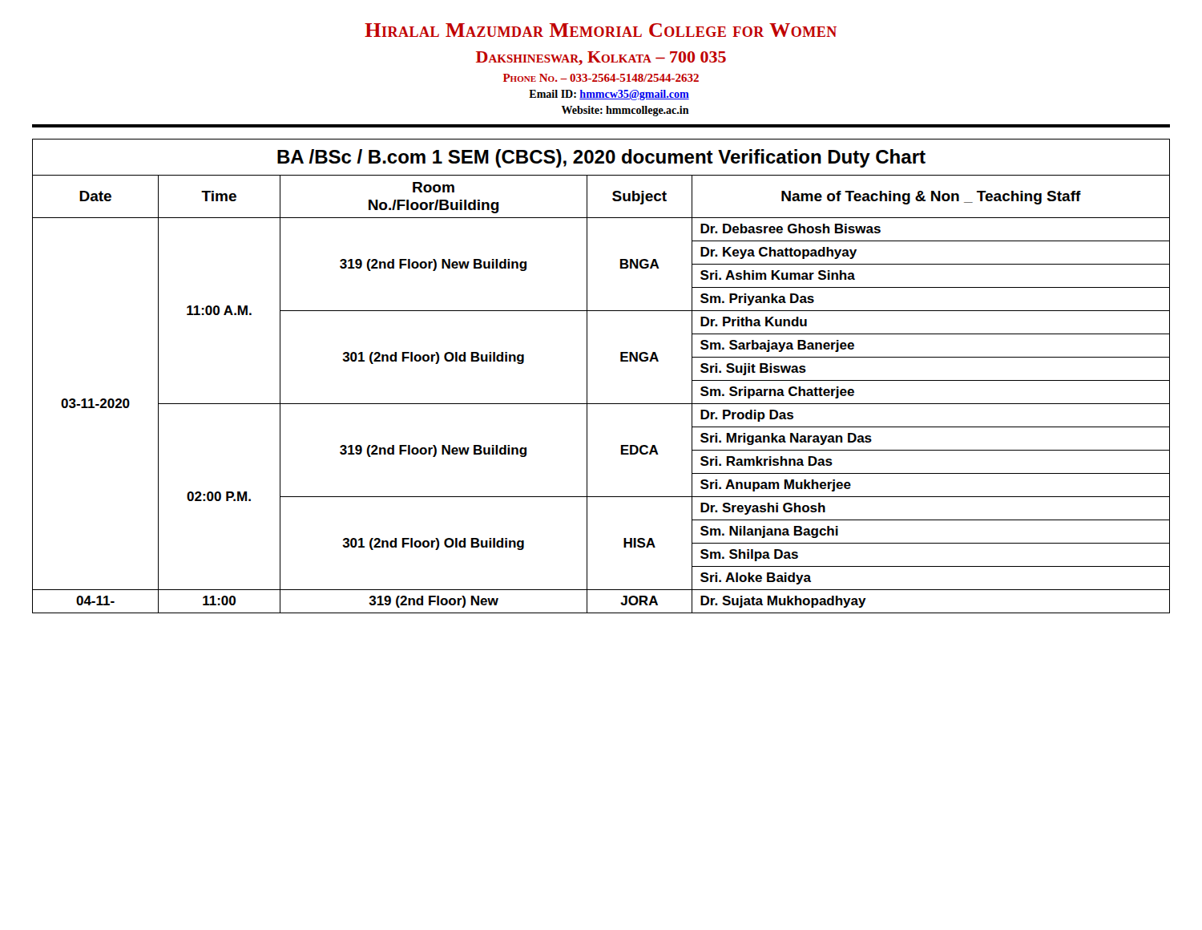Hiralal Mazumdar Memorial College for Women
Dakshineswar, Kolkata – 700 035
Phone No. – 033-2564-5148/2544-2632
Email ID: hmmcw35@gmail.com
Website: hmmcollege.ac.in
| BA /BSc / B.com 1 SEM (CBCS), 2020 document Verification Duty Chart |
| Date | Time | Room No./Floor/Building | Subject | Name of Teaching & Non _ Teaching Staff |
| 03-11-2020 | 11:00 A.M. | 319 (2nd Floor) New Building | BNGA | Dr. Debasree Ghosh Biswas |
| Dr. Keya Chattopadhyay |
| Sri. Ashim Kumar Sinha |
| Sm. Priyanka Das |
| 301 (2nd Floor) Old Building | ENGA | Dr. Pritha Kundu |
| Sm. Sarbajaya Banerjee |
| Sri. Sujit Biswas |
| Sm. Sriparna Chatterjee |
| 02:00 P.M. | 319 (2nd Floor) New Building | EDCA | Dr. Prodip Das |
| Sri. Mriganka Narayan Das |
| Sri. Ramkrishna Das |
| Sri. Anupam Mukherjee |
| 301 (2nd Floor) Old Building | HISA | Dr. Sreyashi Ghosh |
| Sm. Nilanjana Bagchi |
| Sm. Shilpa Das |
| Sri. Aloke Baidya |
| 04-11- | 11:00 | 319 (2nd Floor) New | JORA | Dr. Sujata Mukhopadhyay |